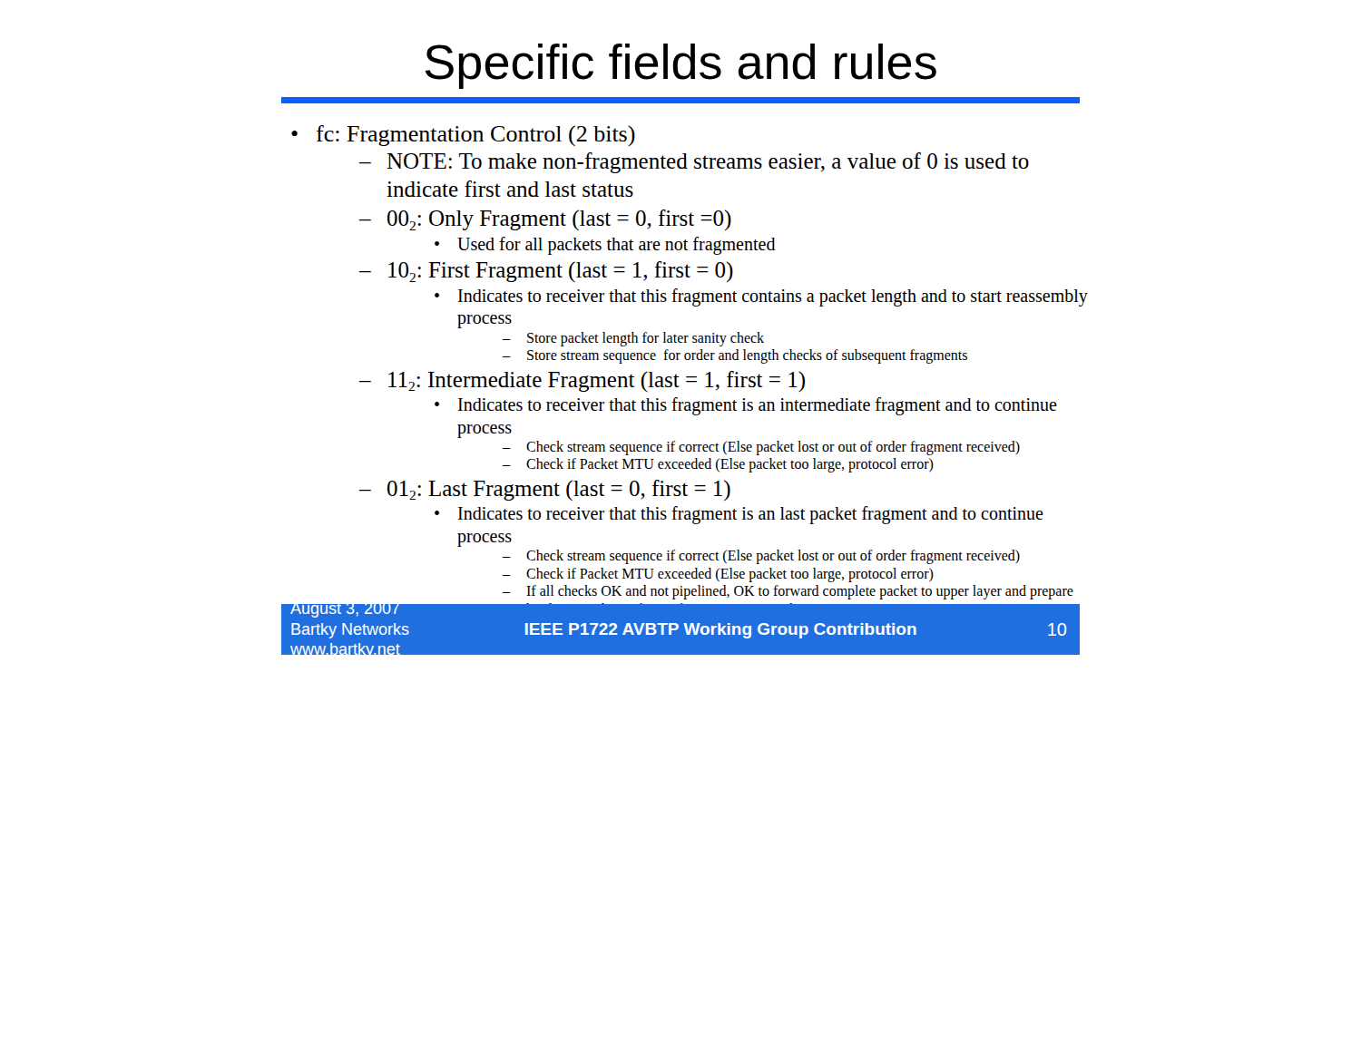Specific fields and rules
fc: Fragmentation Control (2 bits)
NOTE: To make non-fragmented streams easier, a value of 0 is used to indicate first and last status
002: Only Fragment (last = 0, first =0)
Used for all packets that are not fragmented
102: First Fragment (last = 1, first = 0)
Indicates to receiver that this fragment contains a packet length and to start reassembly process
Store packet length for later sanity check
Store stream sequence for order and length checks of subsequent fragments
112: Intermediate Fragment (last = 1, first = 1)
Indicates to receiver that this fragment is an intermediate fragment and to continue process
Check stream sequence if correct (Else packet lost or out of order fragment received)
Check if Packet MTU exceeded (Else packet too large, protocol error)
012: Last Fragment (last = 0, first = 1)
Indicates to receiver that this fragment is an last packet fragment and to continue process
Check stream sequence if correct (Else packet lost or out of order fragment received)
Check if Packet MTU exceeded (Else packet too large, protocol error)
If all checks OK and not pipelined, OK to forward complete packet to upper layer and prepare hardware and or software for next stream packet.
If desired, the packet length can be checked as an additional sanity check.
August 3, 2007
Bartky Networks www.bartky.net
IEEE P1722 AVBTP Working Group Contribution
10